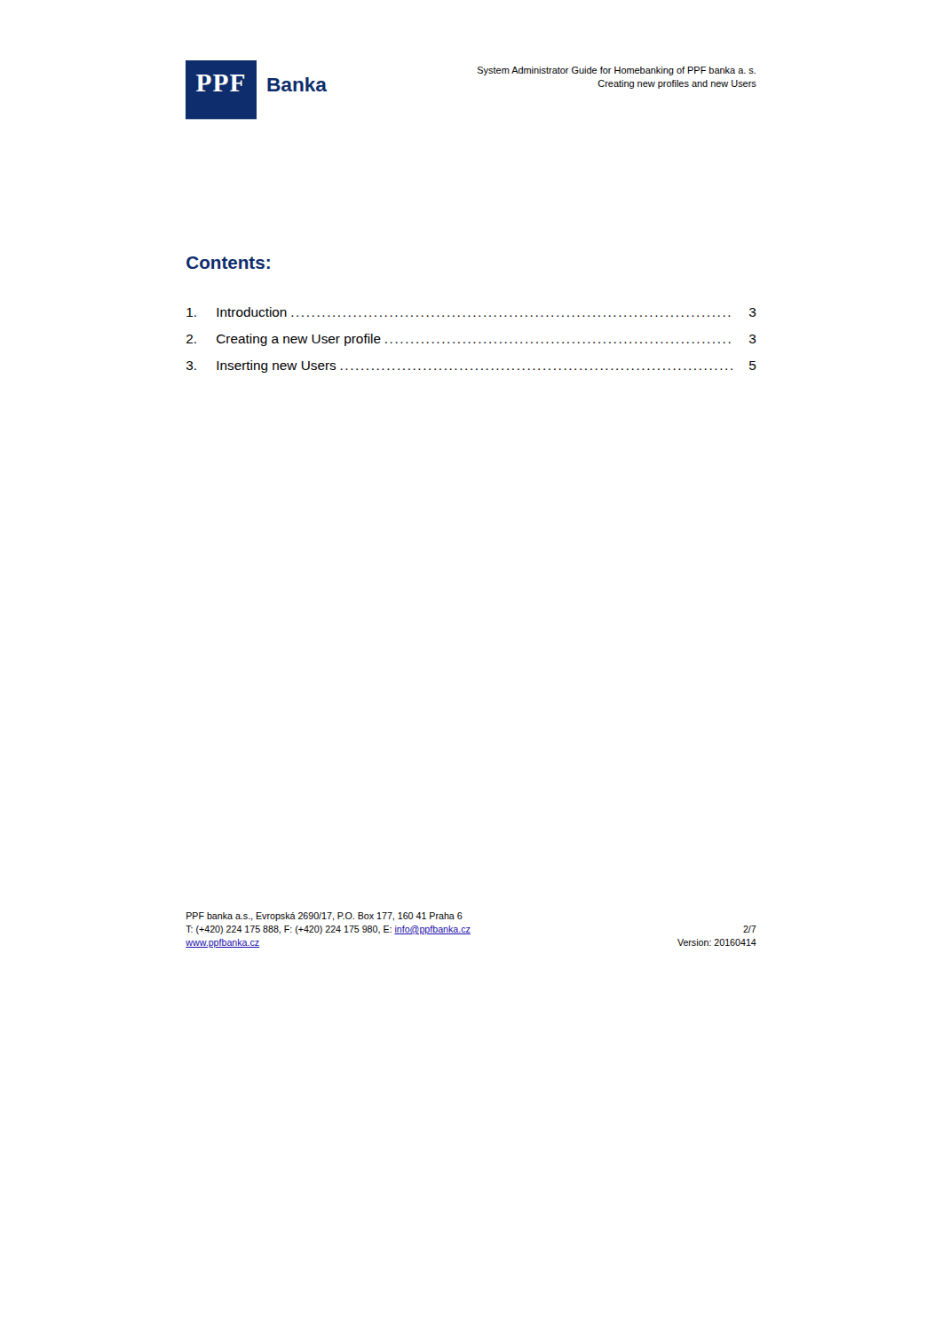PPF Banka
System Administrator Guide for Homebanking of PPF banka a. s.
Creating new profiles and new Users
Contents:
1. Introduction .................................................................................................................. 3
2. Creating a new User profile .............................................................................................. 3
3. Inserting new Users ......................................................................................................... 5
PPF banka a.s., Evropská 2690/17, P.O. Box 177, 160 41 Praha 6
T: (+420) 224 175 888, F: (+420) 224 175 980, E: info@ppfbanka.cz
www.ppfbanka.cz
2/7
Version: 20160414